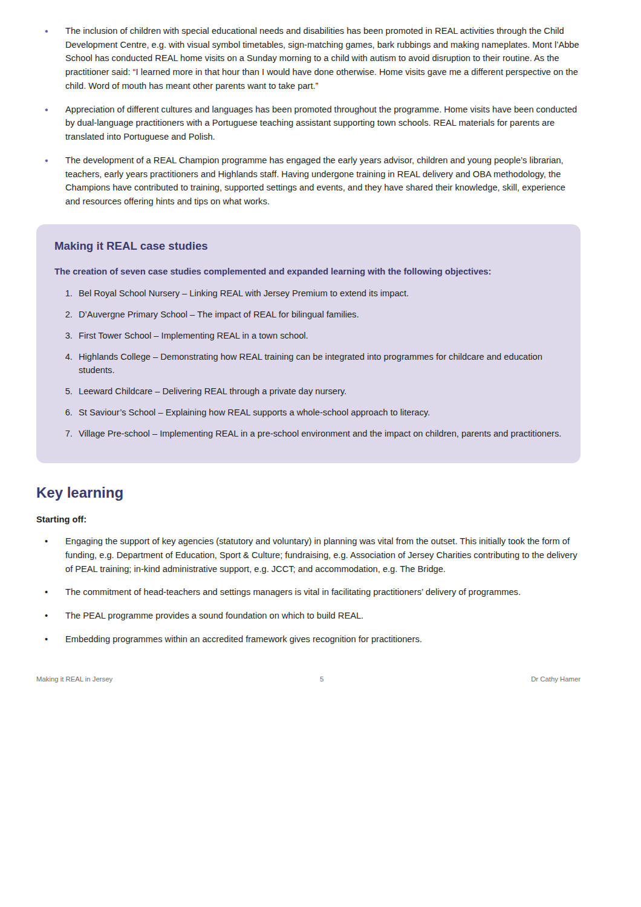The inclusion of children with special educational needs and disabilities has been promoted in REAL activities through the Child Development Centre, e.g. with visual symbol timetables, sign-matching games, bark rubbings and making nameplates. Mont l’Abbe School has conducted REAL home visits on a Sunday morning to a child with autism to avoid disruption to their routine. As the practitioner said: “I learned more in that hour than I would have done otherwise. Home visits gave me a different perspective on the child. Word of mouth has meant other parents want to take part.”
Appreciation of different cultures and languages has been promoted throughout the programme. Home visits have been conducted by dual-language practitioners with a Portuguese teaching assistant supporting town schools. REAL materials for parents are translated into Portuguese and Polish.
The development of a REAL Champion programme has engaged the early years advisor, children and young people’s librarian, teachers, early years practitioners and Highlands staff. Having undergone training in REAL delivery and OBA methodology, the Champions have contributed to training, supported settings and events, and they have shared their knowledge, skill, experience and resources offering hints and tips on what works.
Making it REAL case studies
The creation of seven case studies complemented and expanded learning with the following objectives:
Bel Royal School Nursery – Linking REAL with Jersey Premium to extend its impact.
D’Auvergne Primary School – The impact of REAL for bilingual families.
First Tower School – Implementing REAL in a town school.
Highlands College – Demonstrating how REAL training can be integrated into programmes for childcare and education students.
Leeward Childcare – Delivering REAL through a private day nursery.
St Saviour’s School – Explaining how REAL supports a whole-school approach to literacy.
Village Pre-school – Implementing REAL in a pre-school environment and the impact on children, parents and practitioners.
Key learning
Starting off:
Engaging the support of key agencies (statutory and voluntary) in planning was vital from the outset. This initially took the form of funding, e.g. Department of Education, Sport & Culture; fundraising, e.g. Association of Jersey Charities contributing to the delivery of PEAL training; in-kind administrative support, e.g. JCCT; and accommodation, e.g. The Bridge.
The commitment of head-teachers and settings managers is vital in facilitating practitioners’ delivery of programmes.
The PEAL programme provides a sound foundation on which to build REAL.
Embedding programmes within an accredited framework gives recognition for practitioners.
Making it REAL in Jersey 5 Dr Cathy Hamer